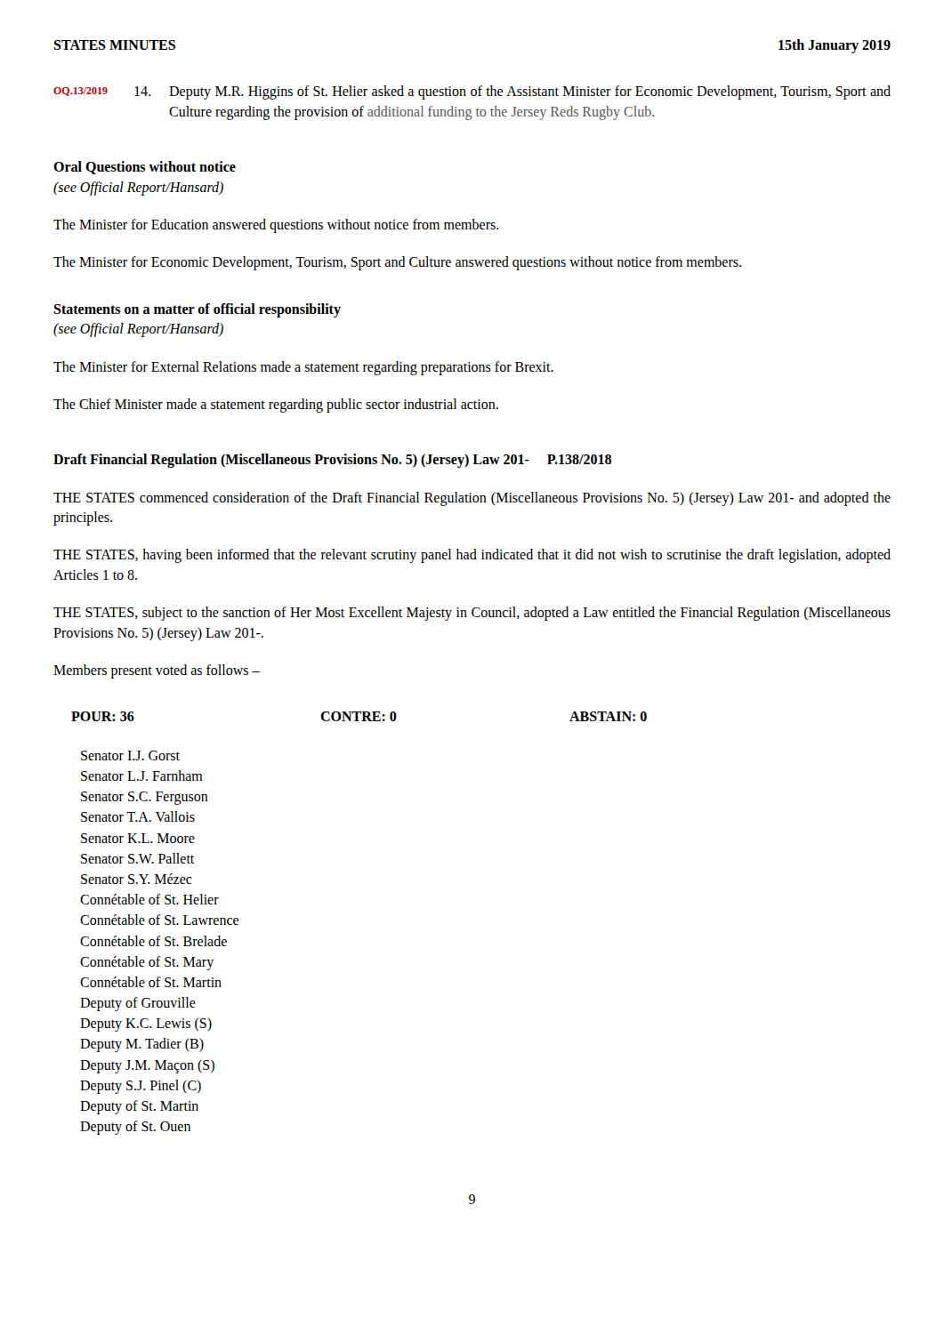STATES MINUTES 15th January 2019
OQ.13/2019
14.
Deputy M.R. Higgins of St. Helier asked a question of the Assistant Minister for Economic Development, Tourism, Sport and Culture regarding the provision of additional funding to the Jersey Reds Rugby Club.
Oral Questions without notice
(see Official Report/Hansard)
The Minister for Education answered questions without notice from members.
The Minister for Economic Development, Tourism, Sport and Culture answered questions without notice from members.
Statements on a matter of official responsibility
(see Official Report/Hansard)
The Minister for External Relations made a statement regarding preparations for Brexit.
The Chief Minister made a statement regarding public sector industrial action.
Draft Financial Regulation (Miscellaneous Provisions No. 5) (Jersey) Law 201-P.138/2018
THE STATES commenced consideration of the Draft Financial Regulation (Miscellaneous Provisions No. 5) (Jersey) Law 201- and adopted the principles.
THE STATES, having been informed that the relevant scrutiny panel had indicated that it did not wish to scrutinise the draft legislation, adopted Articles 1 to 8.
THE STATES, subject to the sanction of Her Most Excellent Majesty in Council, adopted a Law entitled the Financial Regulation (Miscellaneous Provisions No. 5) (Jersey) Law 201-.
Members present voted as follows –
POUR: 36
CONTRE: 0
ABSTAIN: 0
Senator I.J. Gorst
Senator L.J. Farnham
Senator S.C. Ferguson
Senator T.A. Vallois
Senator K.L. Moore
Senator S.W. Pallett
Senator S.Y. Mézec
Connétable of St. Helier
Connétable of St. Lawrence
Connétable of St. Brelade
Connétable of St. Mary
Connétable of St. Martin
Deputy of Grouville
Deputy K.C. Lewis (S)
Deputy M. Tadier (B)
Deputy J.M. Maçon (S)
Deputy S.J. Pinel (C)
Deputy of St. Martin
Deputy of St. Ouen
9